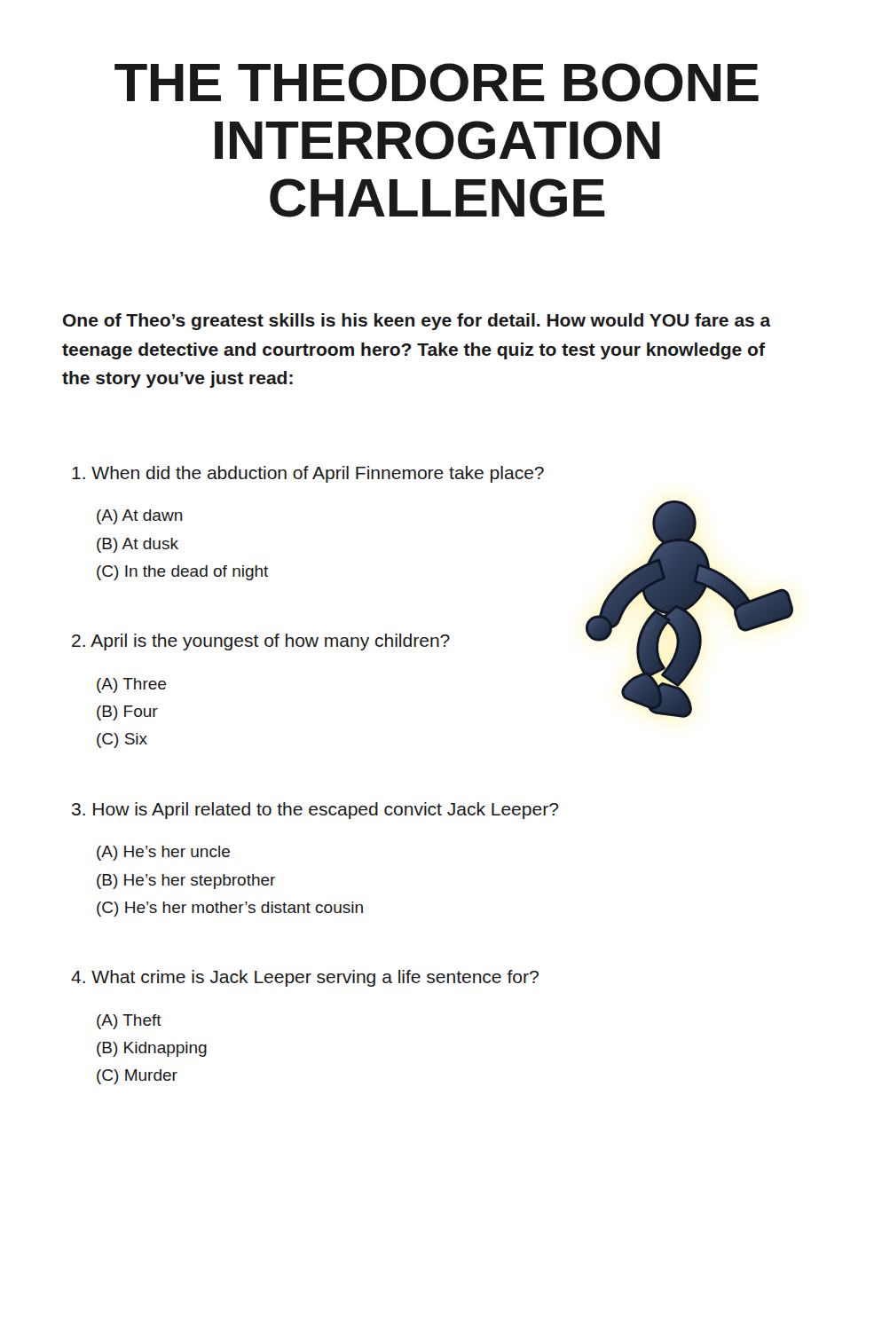The Theodore Boone
Interrogation Challenge
One of Theo’s greatest skills is his keen eye for detail. How would YOU fare as a teenage detective and courtroom hero? Take the quiz to test your knowledge of the story you’ve just read:
1. When did the abduction of April Finnemore take place?
(A) At dawn
(B) At dusk
(C) In the dead of night
2. April is the youngest of how many children?
(A) Three
(B) Four
(C) Six
3. How is April related to the escaped convict Jack Leeper?
(A) He’s her uncle
(B) He’s her stepbrother
(C) He’s her mother’s distant cousin
4. What crime is Jack Leeper serving a life sentence for?
(A) Theft
(B) Kidnapping
(C) Murder